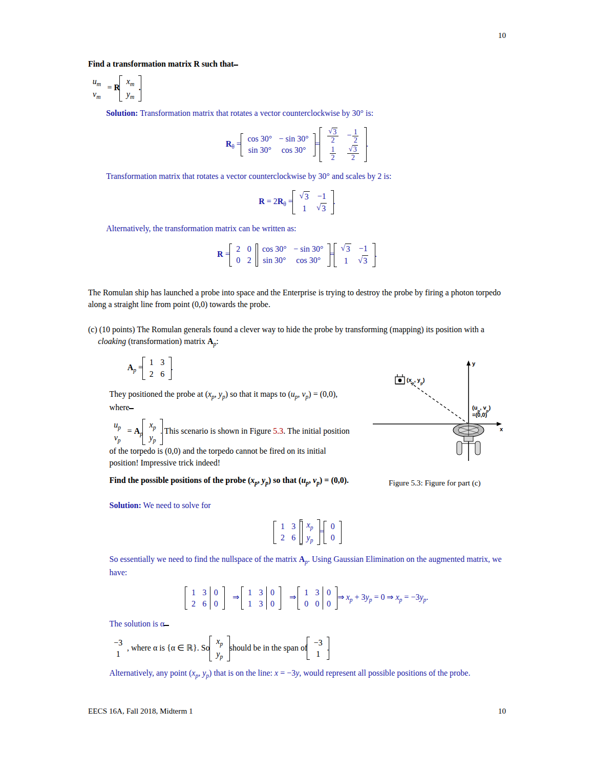10
Find a transformation matrix R such that
| u m |
| v m |
= R
| x m |
| y m |
.
Solution: Transformation matrix that rotates a vector counterclockwise by 30° is:
Rθ =
| cos 30° | − sin 30° |
| sin 30° | cos 30° |
=
| 3 2 | − 1 2 |
| 1 2 | 3 2 |
.
Transformation matrix that rotates a vector counterclockwise by 30° and scales by 2 is:
R = 2Rθ =
| 3 | −1 |
| 1 | 3 |
.
Alternatively, the transformation matrix can be written as:
R =
| 2 | 0 |
| 0 | 2 |
| cos 30° | − sin 30° |
| sin 30° | cos 30° |
=
| 3 | −1 |
| 1 | 3 |
.
The Romulan ship has launched a probe into space and the Enterprise is trying to destroy the probe by firing a photon torpedo along a straight line from point (0,0) towards the probe.
(c) (10 points) The Romulan generals found a clever way to hide the probe by transforming (mapping) its position with a cloaking (transformation) matrix Ap:
y x (xp, yp) (up, vp) =(0,0)
Figure 5.3: Figure for part (c)
Ap =
| 1 | 3 |
| 2 | 6 |
.
They positioned the probe at (xp, yp) so that it maps to (up, vp) = (0,0), where
| u p |
| v p |
= Ap
| x p |
| y p |
. This scenario is shown in Figure 5.3. The initial position of the torpedo is (0,0) and the torpedo cannot be fired on its initial position! Impressive trick indeed!
Find the possible positions of the probe (xp, yp) so that (up, vp) = (0,0).
Solution: We need to solve for
| 1 | 3 |
| 2 | 6 |
| x p |
| y p |
=
| 0 |
| 0 |
So essentially we need to find the nullspace of the matrix Ap. Using Gaussian Elimination on the augmented matrix, we have:
| 1 | 3 | 0 |
| 2 | 6 | 0 |
⇒
| 1 | 3 | 0 |
| 1 | 3 | 0 |
⇒
| 1 | 3 | 0 |
| 0 | 0 | 0 |
⇒ xp + 3yp = 0 ⇒ xp = −3yp.
The solution is α
| −3 |
| 1 |
, where α is {α ∈ ℝ}. So
| x p |
| y p |
should be in the span of
| −3 |
| 1 |
.
Alternatively, any point (xp, yp) that is on the line: x = −3y, would represent all possible positions of the probe.
EECS 16A, Fall 2018, Midterm 1 10